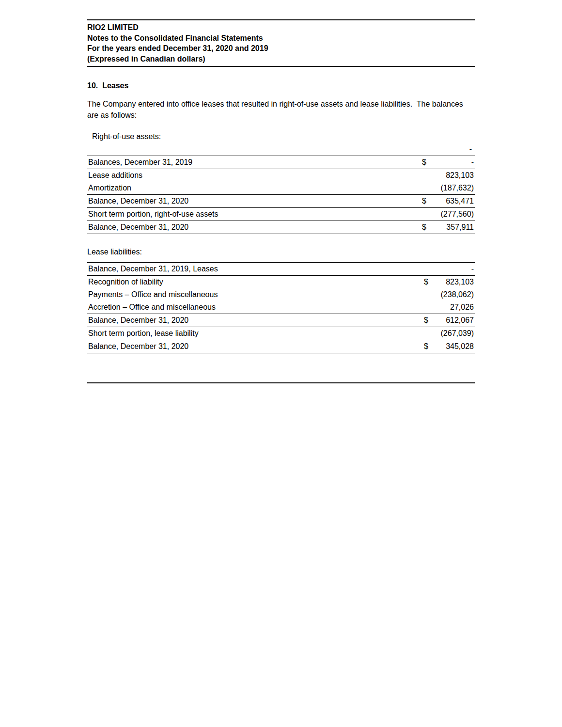RIO2 LIMITED
Notes to the Consolidated Financial Statements
For the years ended December 31, 2020 and 2019
(Expressed in Canadian dollars)
10. Leases
The Company entered into office leases that resulted in right-of-use assets and lease liabilities. The balances are as follows:
Right-of-use assets:
| | | - |
| Balances, December 31, 2019 | $ | - |
| Lease additions | | 823,103 |
| Amortization | | (187,632) |
| Balance, December 31, 2020 | $ | 635,471 |
| Short term portion, right-of-use assets | | (277,560) |
| Balance, December 31, 2020 | $ | 357,911 |
Lease liabilities:
| Balance, December 31, 2019, Leases | | - |
| Recognition of liability | $ | 823,103 |
| Payments – Office and miscellaneous | | (238,062) |
| Accretion – Office and miscellaneous | | 27,026 |
| Balance, December 31, 2020 | $ | 612,067 |
| Short term portion, lease liability | | (267,039) |
| Balance, December 31, 2020 | $ | 345,028 |